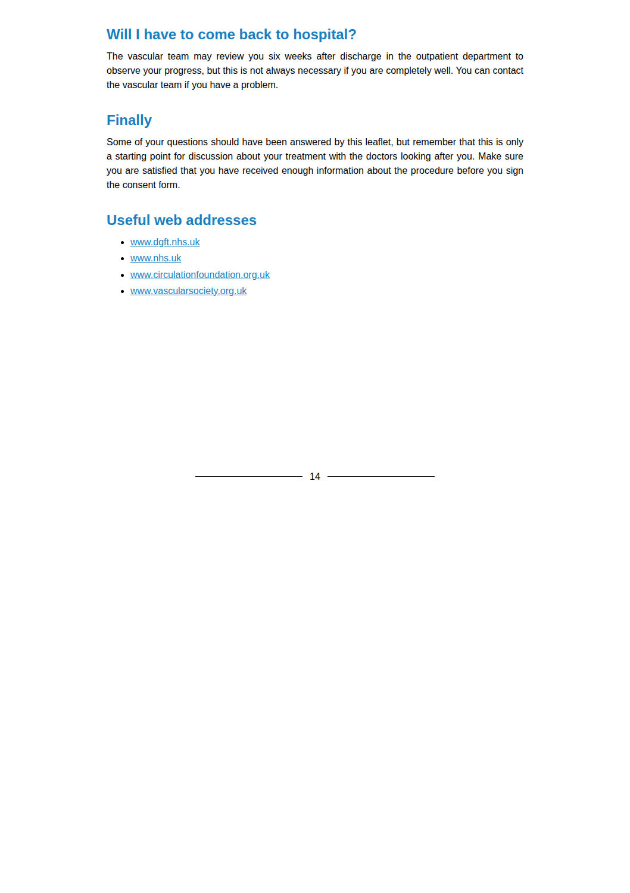Will I have to come back to hospital?
The vascular team may review you six weeks after discharge in the outpatient department to observe your progress, but this is not always necessary if you are completely well. You can contact the vascular team if you have a problem.
Finally
Some of your questions should have been answered by this leaflet, but remember that this is only a starting point for discussion about your treatment with the doctors looking after you. Make sure you are satisfied that you have received enough information about the procedure before you sign the consent form.
Useful web addresses
www.dgft.nhs.uk
www.nhs.uk
www.circulationfoundation.org.uk
www.vascularsociety.org.uk
14